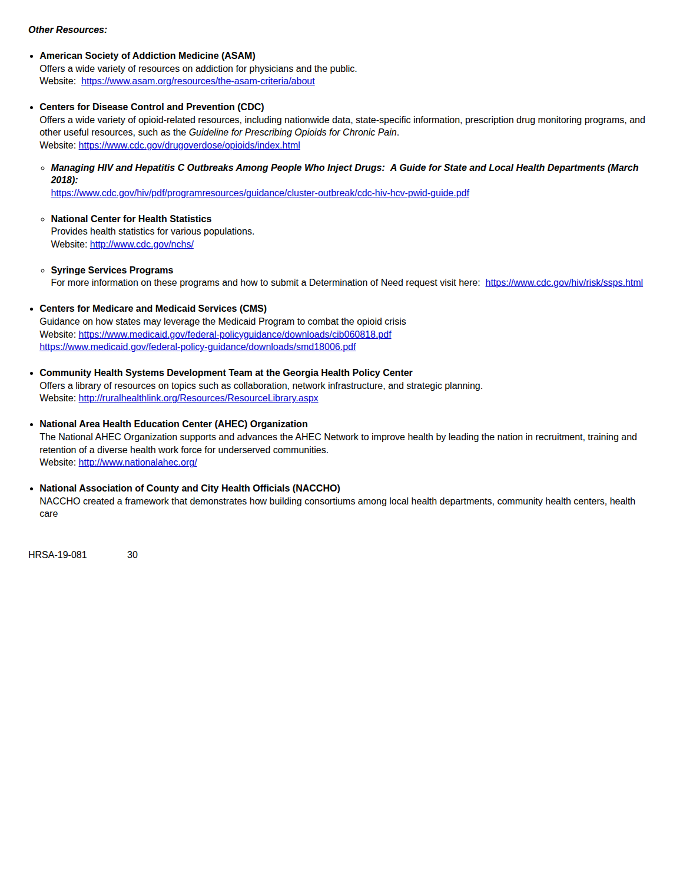Other Resources:
American Society of Addiction Medicine (ASAM)
Offers a wide variety of resources on addiction for physicians and the public.
Website: https://www.asam.org/resources/the-asam-criteria/about
Centers for Disease Control and Prevention (CDC)
Offers a wide variety of opioid-related resources, including nationwide data, state-specific information, prescription drug monitoring programs, and other useful resources, such as the Guideline for Prescribing Opioids for Chronic Pain.
Website: https://www.cdc.gov/drugoverdose/opioids/index.html
Managing HIV and Hepatitis C Outbreaks Among People Who Inject Drugs: A Guide for State and Local Health Departments (March 2018):
https://www.cdc.gov/hiv/pdf/programresources/guidance/cluster-outbreak/cdc-hiv-hcv-pwid-guide.pdf
National Center for Health Statistics
Provides health statistics for various populations.
Website: http://www.cdc.gov/nchs/
Syringe Services Programs
For more information on these programs and how to submit a Determination of Need request visit here: https://www.cdc.gov/hiv/risk/ssps.html
Centers for Medicare and Medicaid Services (CMS)
Guidance on how states may leverage the Medicaid Program to combat the opioid crisis
Website: https://www.medicaid.gov/federal-policyguidance/downloads/cib060818.pdf
https://www.medicaid.gov/federal-policy-guidance/downloads/smd18006.pdf
Community Health Systems Development Team at the Georgia Health Policy Center
Offers a library of resources on topics such as collaboration, network infrastructure, and strategic planning.
Website: http://ruralhealthlink.org/Resources/ResourceLibrary.aspx
National Area Health Education Center (AHEC) Organization
The National AHEC Organization supports and advances the AHEC Network to improve health by leading the nation in recruitment, training and retention of a diverse health work force for underserved communities.
Website: http://www.nationalahec.org/
National Association of County and City Health Officials (NACCHO)
NACCHO created a framework that demonstrates how building consortiums among local health departments, community health centers, health care
HRSA-19-081 30